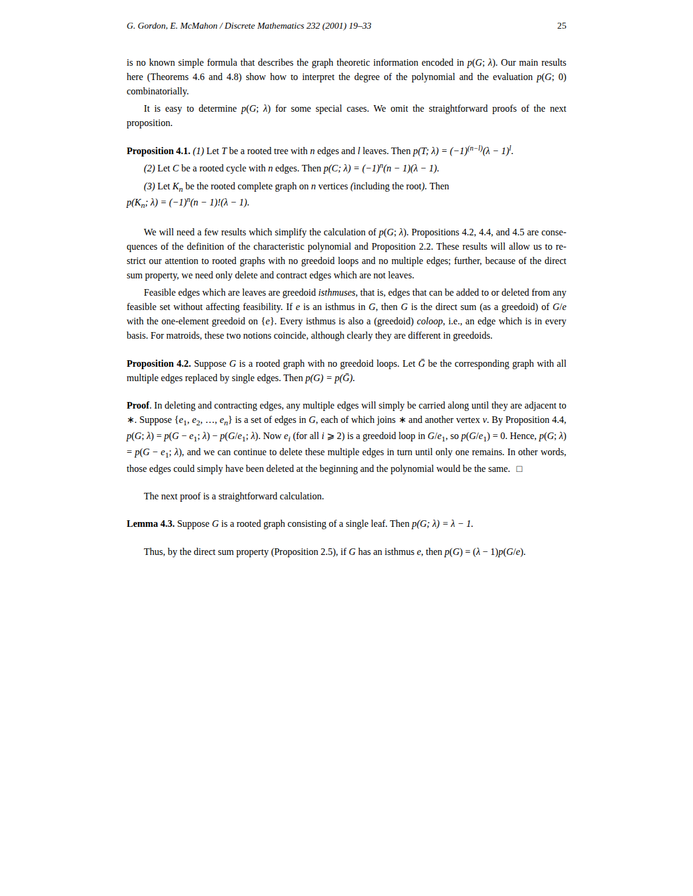G. Gordon, E. McMahon / Discrete Mathematics 232 (2001) 19–33 25
is no known simple formula that describes the graph theoretic information encoded in p(G; λ). Our main results here (Theorems 4.6 and 4.8) show how to interpret the degree of the polynomial and the evaluation p(G; 0) combinatorially.
It is easy to determine p(G; λ) for some special cases. We omit the straightforward proofs of the next proposition.
Proposition 4.1. (1) Let T be a rooted tree with n edges and l leaves. Then p(T; λ) = (−1)(n−l)(λ − 1)l.
(2) Let C be a rooted cycle with n edges. Then p(C; λ) = (−1)n(n − 1)(λ − 1).
(3) Let Kn be the rooted complete graph on n vertices (including the root). Then
p(Kn; λ) = (−1)n(n − 1)!(λ − 1).
We will need a few results which simplify the calculation of p(G; λ). Propositions 4.2, 4.4, and 4.5 are consequences of the definition of the characteristic polynomial and Proposition 2.2. These results will allow us to restrict our attention to rooted graphs with no greedoid loops and no multiple edges; further, because of the direct sum property, we need only delete and contract edges which are not leaves.
Feasible edges which are leaves are greedoid isthmuses, that is, edges that can be added to or deleted from any feasible set without affecting feasibility. If e is an isthmus in G, then G is the direct sum (as a greedoid) of G/e with the one-element greedoid on {e}. Every isthmus is also a (greedoid) coloop, i.e., an edge which is in every basis. For matroids, these two notions coincide, although clearly they are different in greedoids.
Proposition 4.2. Suppose G is a rooted graph with no greedoid loops. Let Ḡ be the corresponding graph with all multiple edges replaced by single edges. Then p(G) = p(Ḡ).
Proof. In deleting and contracting edges, any multiple edges will simply be carried along until they are adjacent to ∗. Suppose {e1, e2, …, en} is a set of edges in G, each of which joins ∗ and another vertex v. By Proposition 4.4, p(G; λ) = p(G − e1; λ) − p(G/e1; λ). Now ei (for all i ⩾ 2) is a greedoid loop in G/e1, so p(G/e1) = 0. Hence, p(G; λ) = p(G − e1; λ), and we can continue to delete these multiple edges in turn until only one remains. In other words, those edges could simply have been deleted at the beginning and the polynomial would be the same. □
The next proof is a straightforward calculation.
Lemma 4.3. Suppose G is a rooted graph consisting of a single leaf. Then p(G; λ) = λ − 1.
Thus, by the direct sum property (Proposition 2.5), if G has an isthmus e, then p(G) = (λ − 1)p(G/e).